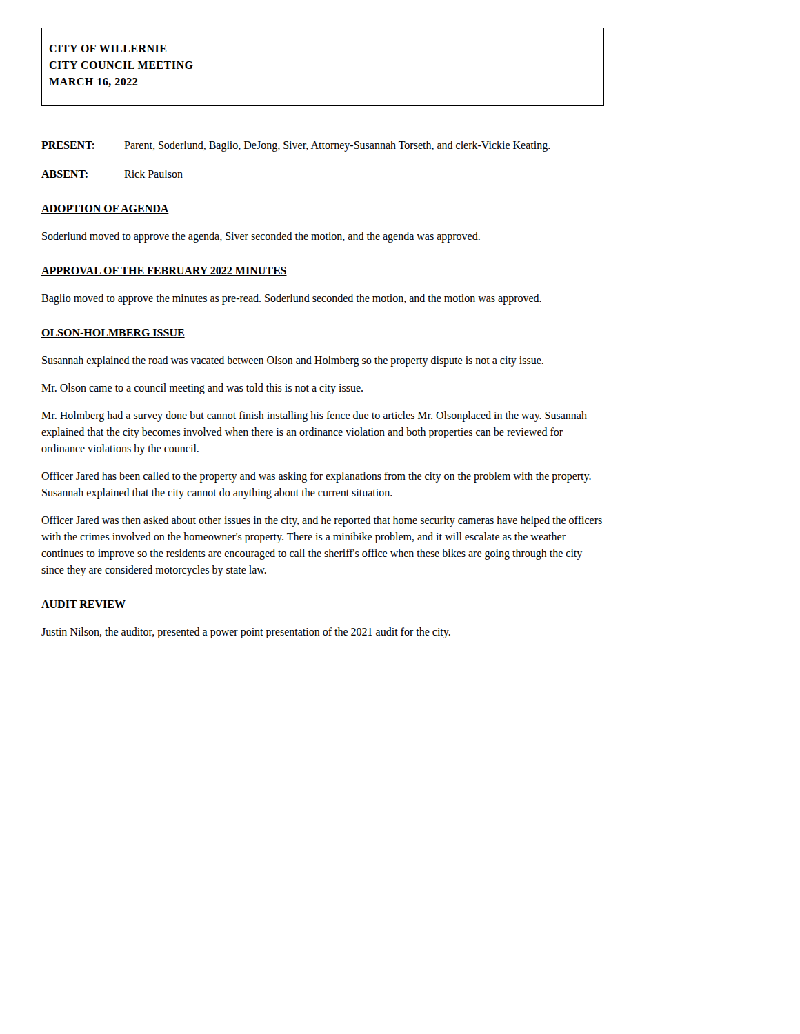CITY OF WILLERNIE
CITY COUNCIL MEETING
MARCH 16, 2022
PRESENT:
Parent, Soderlund, Baglio, DeJong, Siver, Attorney-Susannah Torseth, and clerk-Vickie Keating.
ABSENT:
Rick Paulson
ADOPTION OF AGENDA
Soderlund moved to approve the agenda, Siver seconded the motion, and the agenda was approved.
APPROVAL OF THE FEBRUARY 2022 MINUTES
Baglio moved to approve the minutes as pre-read. Soderlund seconded the motion, and the motion was approved.
OLSON-HOLMBERG ISSUE
Susannah explained the road was vacated between Olson and Holmberg so the property dispute is not a city issue.
Mr. Olson came to a council meeting and was told this is not a city issue.
Mr. Holmberg had a survey done but cannot finish installing his fence due to articles Mr. Olsonplaced in the way. Susannah explained that the city becomes involved when there is an ordinance violation and both properties can be reviewed for ordinance violations by the council.
Officer Jared has been called to the property and was asking for explanations from the city on the problem with the property. Susannah explained that the city cannot do anything about the current situation.
Officer Jared was then asked about other issues in the city, and he reported that home security cameras have helped the officers with the crimes involved on the homeowner's property. There is a minibike problem, and it will escalate as the weather continues to improve so the residents are encouraged to call the sheriff's office when these bikes are going through the city since they are considered motorcycles by state law.
AUDIT REVIEW
Justin Nilson, the auditor, presented a power point presentation of the 2021 audit for the city.